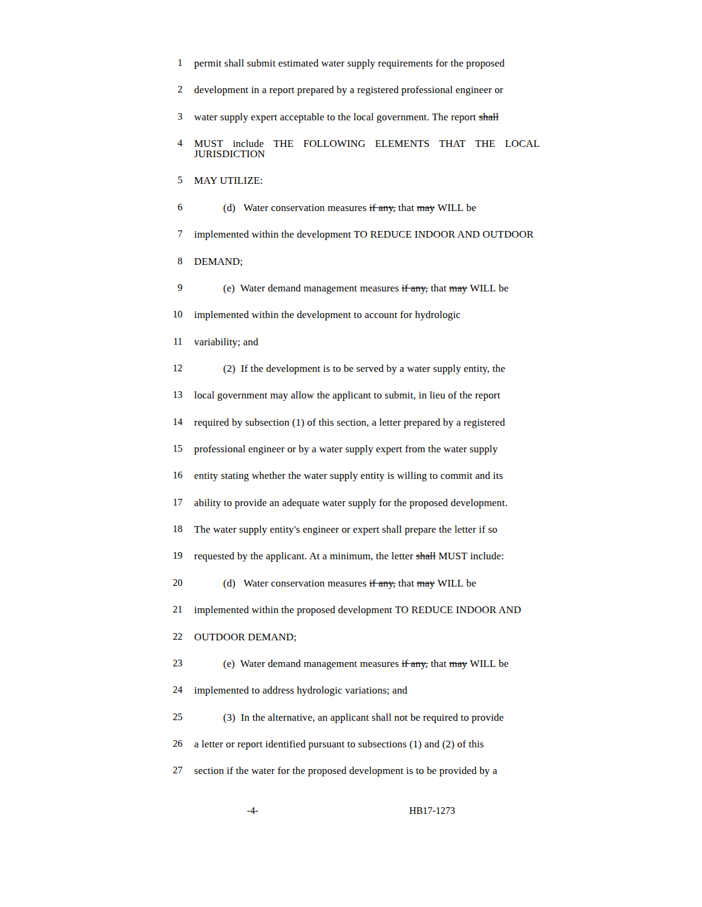permit shall submit estimated water supply requirements for the proposed
development in a report prepared by a registered professional engineer or
water supply expert acceptable to the local government. The report shall
MUST include THE FOLLOWING ELEMENTS THAT THE LOCAL JURISDICTION
MAY UTILIZE:
(d) Water conservation measures if any, that may WILL be
implemented within the development TO REDUCE INDOOR AND OUTDOOR
DEMAND;
(e) Water demand management measures if any, that may WILL be
implemented within the development to account for hydrologic
variability; and
(2) If the development is to be served by a water supply entity, the
local government may allow the applicant to submit, in lieu of the report
required by subsection (1) of this section, a letter prepared by a registered
professional engineer or by a water supply expert from the water supply
entity stating whether the water supply entity is willing to commit and its
ability to provide an adequate water supply for the proposed development.
The water supply entity's engineer or expert shall prepare the letter if so
requested by the applicant. At a minimum, the letter shall MUST include:
(d) Water conservation measures if any, that may WILL be
implemented within the proposed development TO REDUCE INDOOR AND
OUTDOOR DEMAND;
(e) Water demand management measures if any, that may WILL be
implemented to address hydrologic variations; and
(3) In the alternative, an applicant shall not be required to provide
a letter or report identified pursuant to subsections (1) and (2) of this
section if the water for the proposed development is to be provided by a
-4-HB17-1273